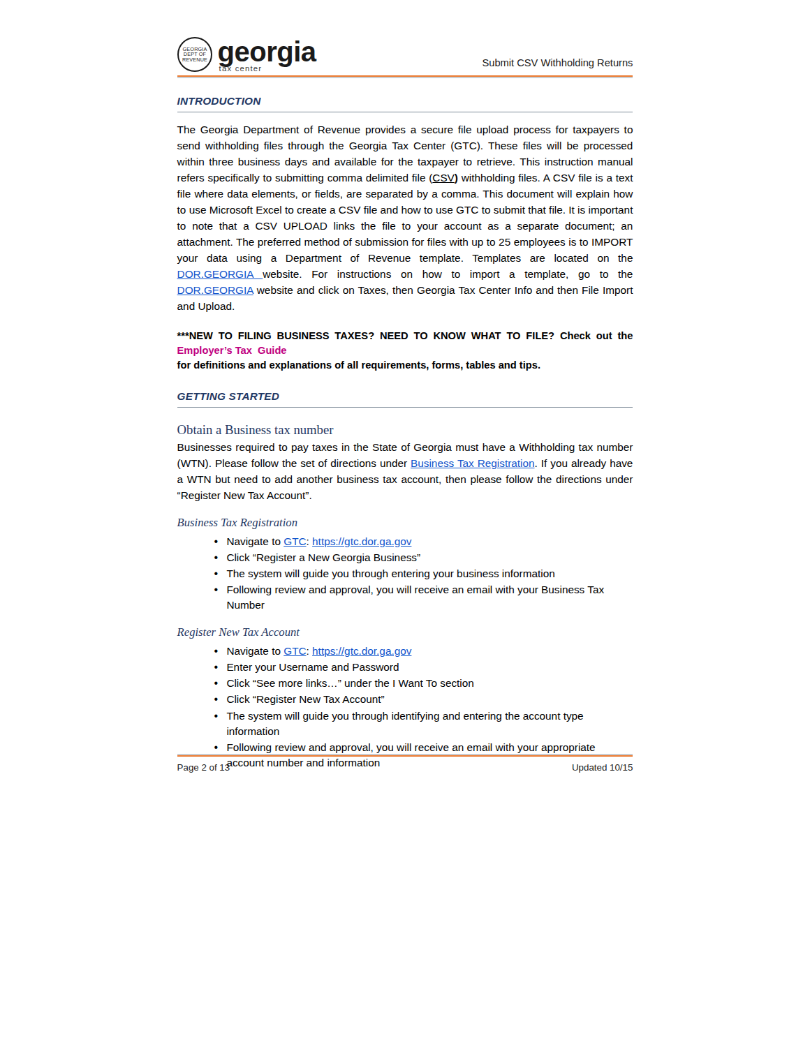GEORGIA
DEPT OF
REVENUE
georgia
tax center
Submit CSV Withholding Returns
INTRODUCTION
The Georgia Department of Revenue provides a secure file upload process for taxpayers to send withholding files through the Georgia Tax Center (GTC). These files will be processed within three business days and available for the taxpayer to retrieve. This instruction manual refers specifically to submitting comma delimited file (CSV) withholding files. A CSV file is a text file where data elements, or fields, are separated by a comma. This document will explain how to use Microsoft Excel to create a CSV file and how to use GTC to submit that file. It is important to note that a CSV UPLOAD links the file to your account as a separate document; an attachment. The preferred method of submission for files with up to 25 employees is to IMPORT your data using a Department of Revenue template. Templates are located on the DOR.GEORGIA website. For instructions on how to import a template, go to the DOR.GEORGIA website and click on Taxes, then Georgia Tax Center Info and then File Import and Upload.
***NEW TO FILING BUSINESS TAXES? NEED TO KNOW WHAT TO FILE? Check out the Employer’s Tax Guide
for definitions and explanations of all requirements, forms, tables and tips.
GETTING STARTED
Obtain a Business tax number
Businesses required to pay taxes in the State of Georgia must have a Withholding tax number (WTN). Please follow the set of directions under Business Tax Registration. If you already have a WTN but need to add another business tax account, then please follow the directions under “Register New Tax Account”.
Business Tax Registration
Navigate to GTC: https://gtc.dor.ga.gov
Click “Register a New Georgia Business”
The system will guide you through entering your business information
Following review and approval, you will receive an email with your Business Tax Number
Register New Tax Account
Navigate to GTC: https://gtc.dor.ga.gov
Enter your Username and Password
Click “See more links…” under the I Want To section
Click “Register New Tax Account”
The system will guide you through identifying and entering the account type information
Following review and approval, you will receive an email with your appropriate account number and information
Page 2 of 13
Updated 10/15